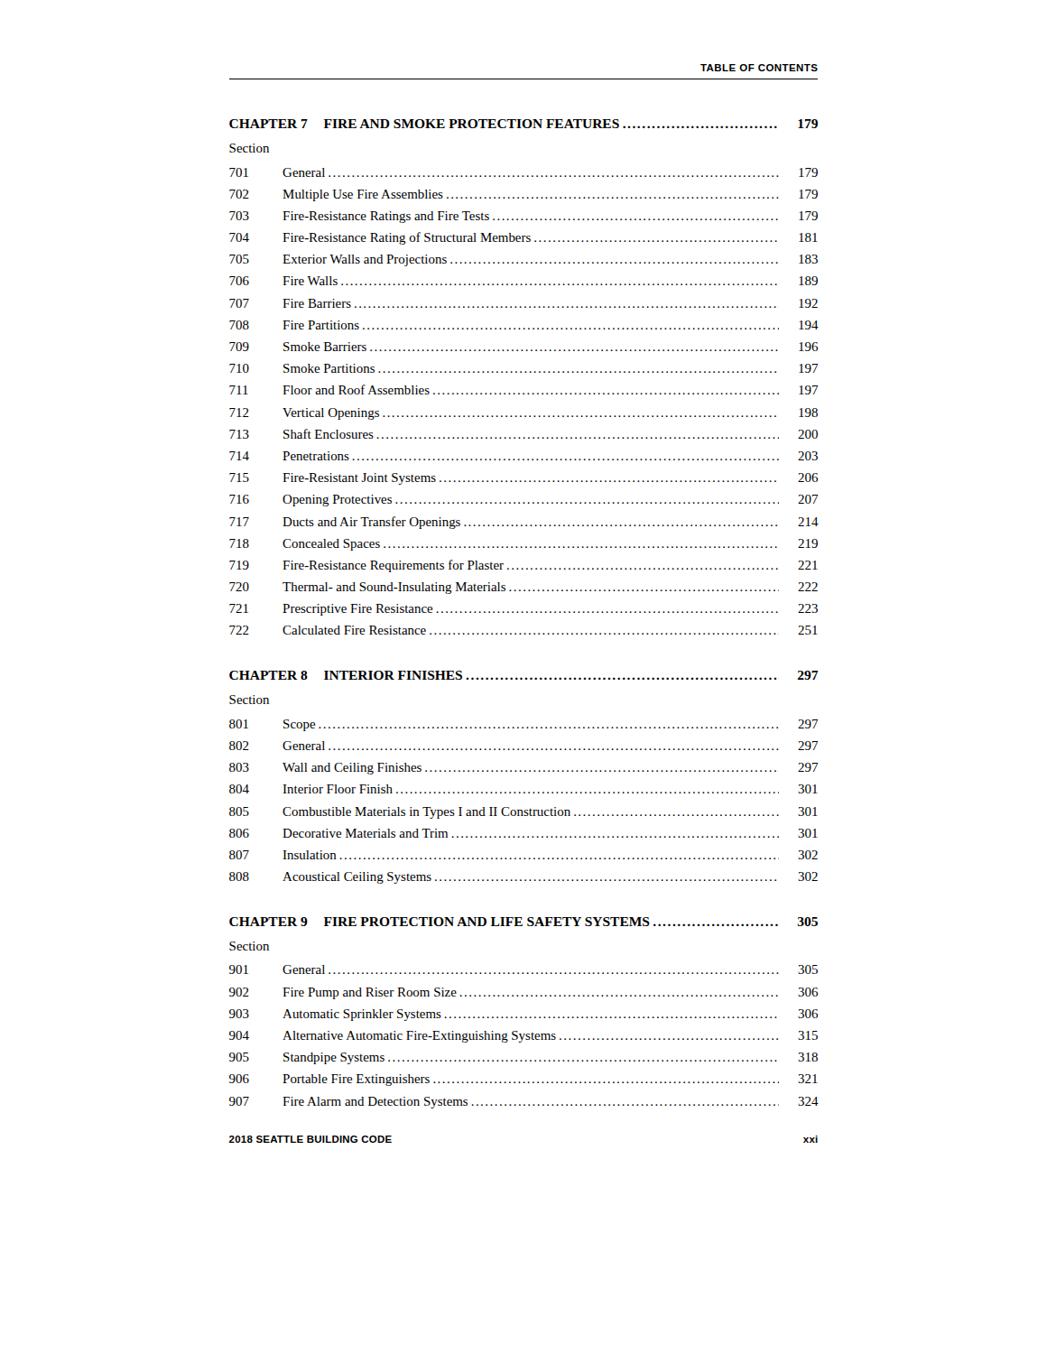TABLE OF CONTENTS
CHAPTER 7 FIRE AND SMOKE PROTECTION FEATURES ........................................................................................................... 179
Section
701 General......................................................................................................................... 179
702 Multiple Use Fire Assemblies......................................................................................................................... 179
703 Fire-Resistance Ratings and Fire Tests......................................................................................................................... 179
704 Fire-Resistance Rating of Structural Members......................................................................................................................... 181
705 Exterior Walls and Projections......................................................................................................................... 183
706 Fire Walls......................................................................................................................... 189
707 Fire Barriers......................................................................................................................... 192
708 Fire Partitions......................................................................................................................... 194
709 Smoke Barriers......................................................................................................................... 196
710 Smoke Partitions......................................................................................................................... 197
711 Floor and Roof Assemblies......................................................................................................................... 197
712 Vertical Openings......................................................................................................................... 198
713 Shaft Enclosures......................................................................................................................... 200
714 Penetrations......................................................................................................................... 203
715 Fire-Resistant Joint Systems......................................................................................................................... 206
716 Opening Protectives......................................................................................................................... 207
717 Ducts and Air Transfer Openings......................................................................................................................... 214
718 Concealed Spaces......................................................................................................................... 219
719 Fire-Resistance Requirements for Plaster......................................................................................................................... 221
720 Thermal- and Sound-Insulating Materials......................................................................................................................... 222
721 Prescriptive Fire Resistance......................................................................................................................... 223
722 Calculated Fire Resistance......................................................................................................................... 251
CHAPTER 8 INTERIOR FINISHES ........................................................................................................... 297
Section
801 Scope......................................................................................................................... 297
802 General......................................................................................................................... 297
803 Wall and Ceiling Finishes......................................................................................................................... 297
804 Interior Floor Finish......................................................................................................................... 301
805 Combustible Materials in Types I and II Construction......................................................................................................................... 301
806 Decorative Materials and Trim......................................................................................................................... 301
807 Insulation......................................................................................................................... 302
808 Acoustical Ceiling Systems......................................................................................................................... 302
CHAPTER 9 FIRE PROTECTION AND LIFE SAFETY SYSTEMS ........................................................................................................... 305
Section
901 General......................................................................................................................... 305
902 Fire Pump and Riser Room Size......................................................................................................................... 306
903 Automatic Sprinkler Systems......................................................................................................................... 306
904 Alternative Automatic Fire-Extinguishing Systems......................................................................................................................... 315
905 Standpipe Systems......................................................................................................................... 318
906 Portable Fire Extinguishers......................................................................................................................... 321
907 Fire Alarm and Detection Systems......................................................................................................................... 324
2018 SEATTLE BUILDING CODE xxi